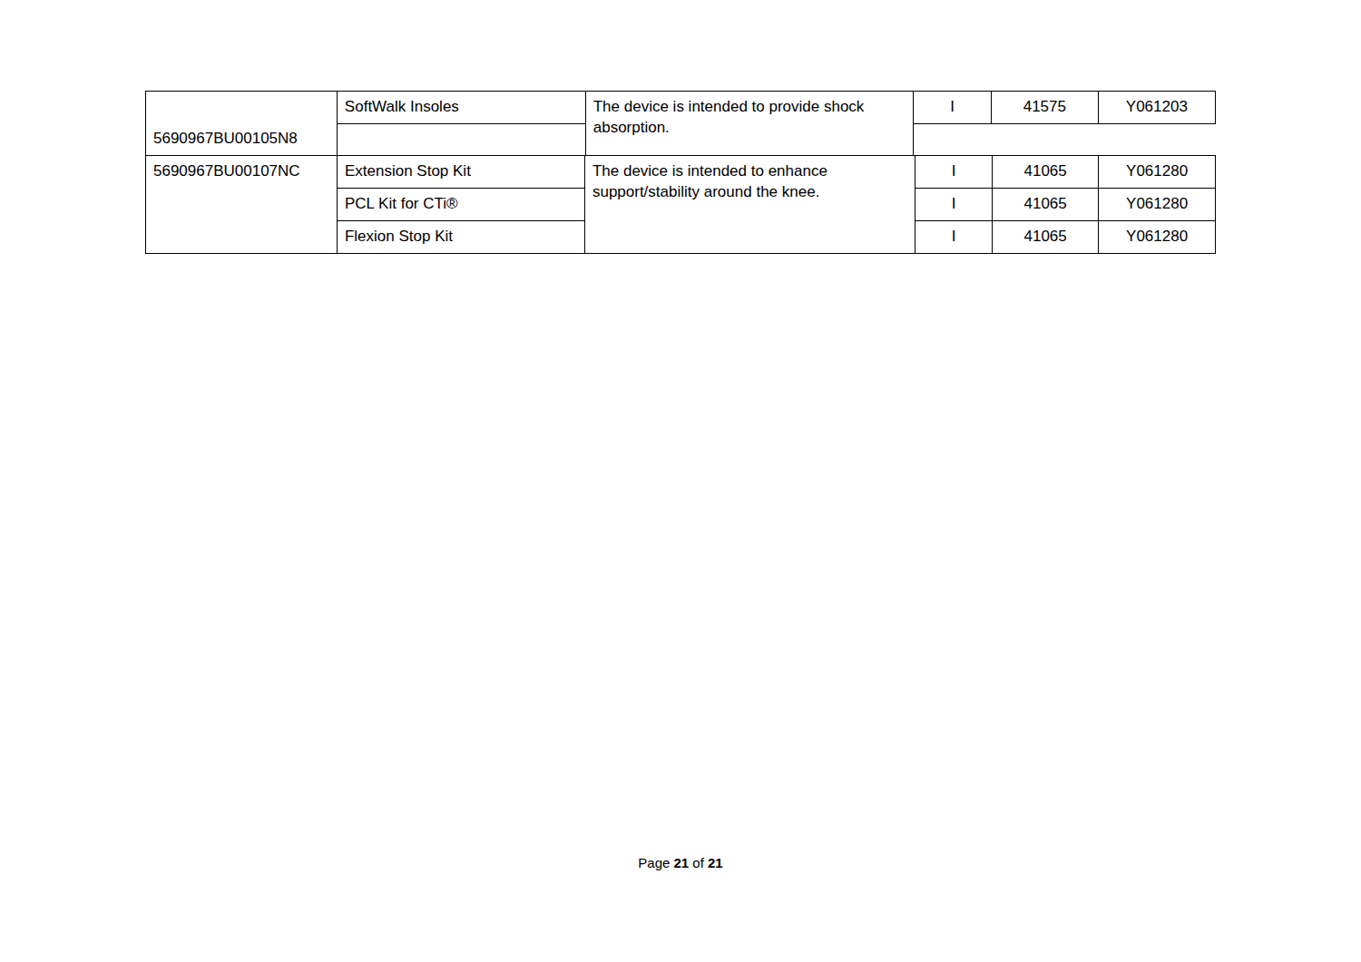| | SoftWalk Insoles | The device is intended to provide shock absorption. | I | 41575 | Y061203 |
| 5690967BU00105N8 | | | | |
| 5690967BU00107NC | Extension Stop Kit | The device is intended to enhance support/stability around the knee. | I | 41065 | Y061280 |
| PCL Kit for CTi® | I | 41065 | Y061280 |
| Flexion Stop Kit | I | 41065 | Y061280 |
Page 21 of 21